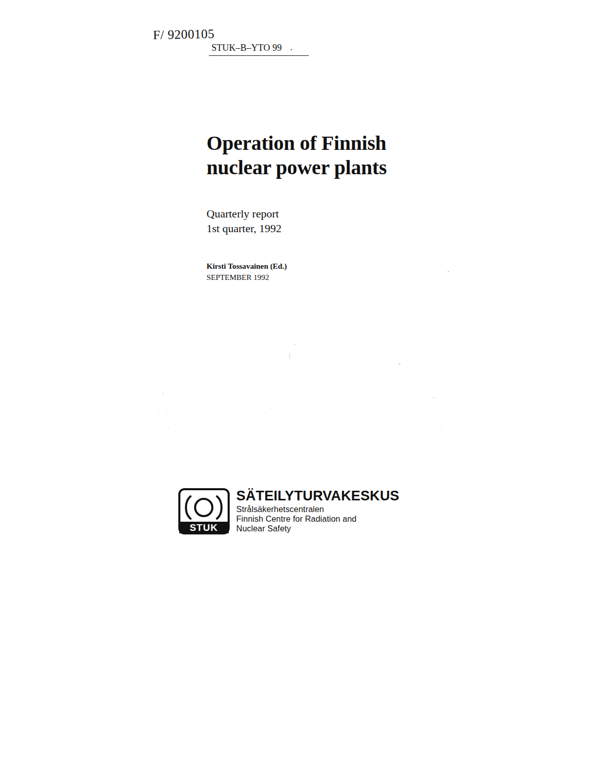F/ 9200105
STUK–B–YTO 99.
Operation of Finnish
nuclear power plants
Quarterly report
1st quarter, 1992
Kirsti Tossavainen (Ed.)
SEPTEMBER 1992
· · · · · · · · ·
STUK
SÄTEILYTURVAKESKUS
Strålsäkerhetscentralen
Finnish Centre for Radiation and
Nuclear Safety